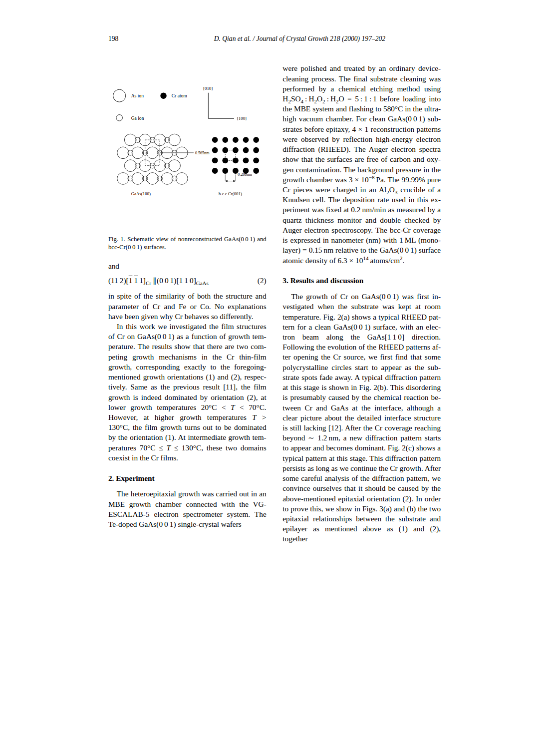198
D. Qian et al. / Journal of Crystal Growth 218 (2000) 197–202
As ion Cr atom Ga ion [010] [100] 0.565nm 0.288nm GaAs(100) b.c.c Cr(001)
Fig. 1. Schematic view of nonreconstructed GaAs(0 0 1) and bcc-Cr(0 0 1) surfaces.
and
(11 2)[1 1 1]Cr ∥(0 0 1)[1 1 0]GaAs
(2)
in spite of the similarity of both the structure and parameter of Cr and Fe or Co. No explanations have been given why Cr behaves so differently.
In this work we investigated the film structures of Cr on GaAs(0 0 1) as a function of growth temperature. The results show that there are two competing growth mechanisms in the Cr thin-film growth, corresponding exactly to the foregoing-mentioned growth orientations (1) and (2), respectively. Same as the previous result [11], the film growth is indeed dominated by orientation (2), at lower growth temperatures 20°C < T < 70°C. However, at higher growth temperatures T > 130°C, the film growth turns out to be dominated by the orientation (1). At intermediate growth temperatures 70°C ≤ T ≤ 130°C, these two domains coexist in the Cr films.
2. Experiment
The heteroepitaxial growth was carried out in an MBE growth chamber connected with the VG-ESCALAB-5 electron spectrometer system. The Te-doped GaAs(0 0 1) single-crystal wafers
were polished and treated by an ordinary device-cleaning process. The final substrate cleaning was performed by a chemical etching method using H2SO4 : H2O2 : H2O = 5 : 1 : 1 before loading into the MBE system and flashing to 580°C in the ultrahigh vacuum chamber. For clean GaAs(0 0 1) substrates before epitaxy, 4 × 1 reconstruction patterns were observed by reflection high-energy electron diffraction (RHEED). The Auger electron spectra show that the surfaces are free of carbon and oxygen contamination. The background pressure in the growth chamber was 3 × 10−8 Pa. The 99.99% pure Cr pieces were charged in an Al2O3 crucible of a Knudsen cell. The deposition rate used in this experiment was fixed at 0.2 nm/min as measured by a quartz thickness monitor and double checked by Auger electron spectroscopy. The bcc-Cr coverage is expressed in nanometer (nm) with 1 ML (monolayer) = 0.15 nm relative to the GaAs(0 0 1) surface atomic density of 6.3 × 1014 atoms/cm2.
3. Results and discussion
The growth of Cr on GaAs(0 0 1) was first investigated when the substrate was kept at room temperature. Fig. 2(a) shows a typical RHEED pattern for a clean GaAs(0 0 1) surface, with an electron beam along the GaAs[1 1 0] direction. Following the evolution of the RHEED patterns after opening the Cr source, we first find that some polycrystalline circles start to appear as the substrate spots fade away. A typical diffraction pattern at this stage is shown in Fig. 2(b). This disordering is presumably caused by the chemical reaction between Cr and GaAs at the interface, although a clear picture about the detailed interface structure is still lacking [12]. After the Cr coverage reaching beyond ∼ 1.2 nm, a new diffraction pattern starts to appear and becomes dominant. Fig. 2(c) shows a typical pattern at this stage. This diffraction pattern persists as long as we continue the Cr growth. After some careful analysis of the diffraction pattern, we convince ourselves that it should be caused by the above-mentioned epitaxial orientation (2). In order to prove this, we show in Figs. 3(a) and (b) the two epitaxial relationships between the substrate and epilayer as mentioned above as (1) and (2), together